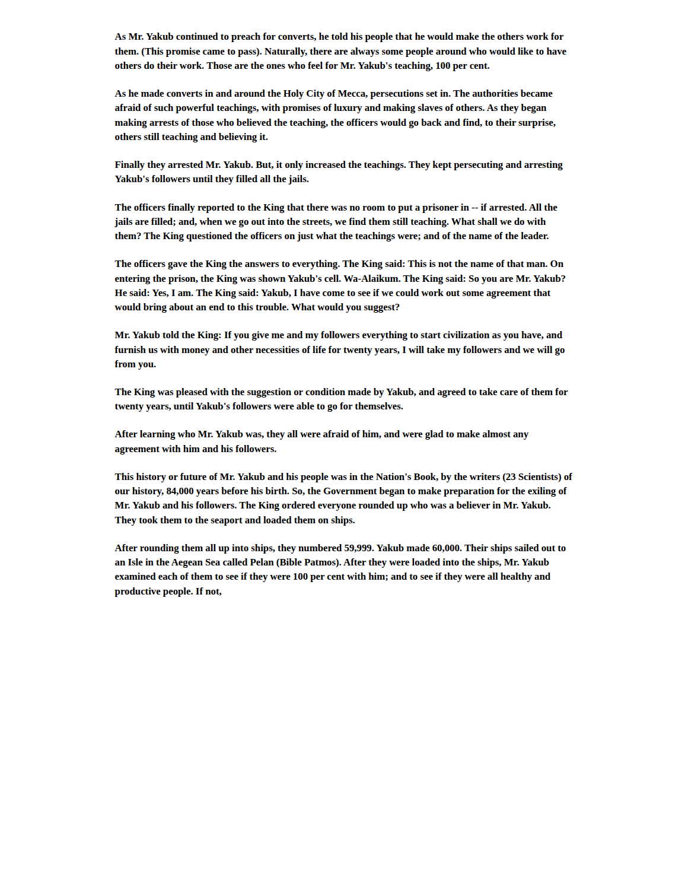As Mr. Yakub continued to preach for converts, he told his people that he would make the others work for them. (This promise came to pass). Naturally, there are always some people around who would like to have others do their work. Those are the ones who feel for Mr. Yakub's teaching, 100 per cent.
As he made converts in and around the Holy City of Mecca, persecutions set in. The authorities became afraid of such powerful teachings, with promises of luxury and making slaves of others. As they began making arrests of those who believed the teaching, the officers would go back and find, to their surprise, others still teaching and believing it.
Finally they arrested Mr. Yakub. But, it only increased the teachings. They kept persecuting and arresting Yakub's followers until they filled all the jails.
The officers finally reported to the King that there was no room to put a prisoner in -- if arrested. All the jails are filled; and, when we go out into the streets, we find them still teaching. What shall we do with them? The King questioned the officers on just what the teachings were; and of the name of the leader.
The officers gave the King the answers to everything. The King said: This is not the name of that man. On entering the prison, the King was shown Yakub's cell. Wa-Alaikum. The King said: So you are Mr. Yakub? He said: Yes, I am. The King said: Yakub, I have come to see if we could work out some agreement that would bring about an end to this trouble. What would you suggest?
Mr. Yakub told the King: If you give me and my followers everything to start civilization as you have, and furnish us with money and other necessities of life for twenty years, I will take my followers and we will go from you.
The King was pleased with the suggestion or condition made by Yakub, and agreed to take care of them for twenty years, until Yakub's followers were able to go for themselves.
After learning who Mr. Yakub was, they all were afraid of him, and were glad to make almost any agreement with him and his followers.
This history or future of Mr. Yakub and his people was in the Nation's Book, by the writers (23 Scientists) of our history, 84,000 years before his birth. So, the Government began to make preparation for the exiling of Mr. Yakub and his followers. The King ordered everyone rounded up who was a believer in Mr. Yakub. They took them to the seaport and loaded them on ships.
After rounding them all up into ships, they numbered 59,999. Yakub made 60,000. Their ships sailed out to an Isle in the Aegean Sea called Pelan (Bible Patmos). After they were loaded into the ships, Mr. Yakub examined each of them to see if they were 100 per cent with him; and to see if they were all healthy and productive people. If not,